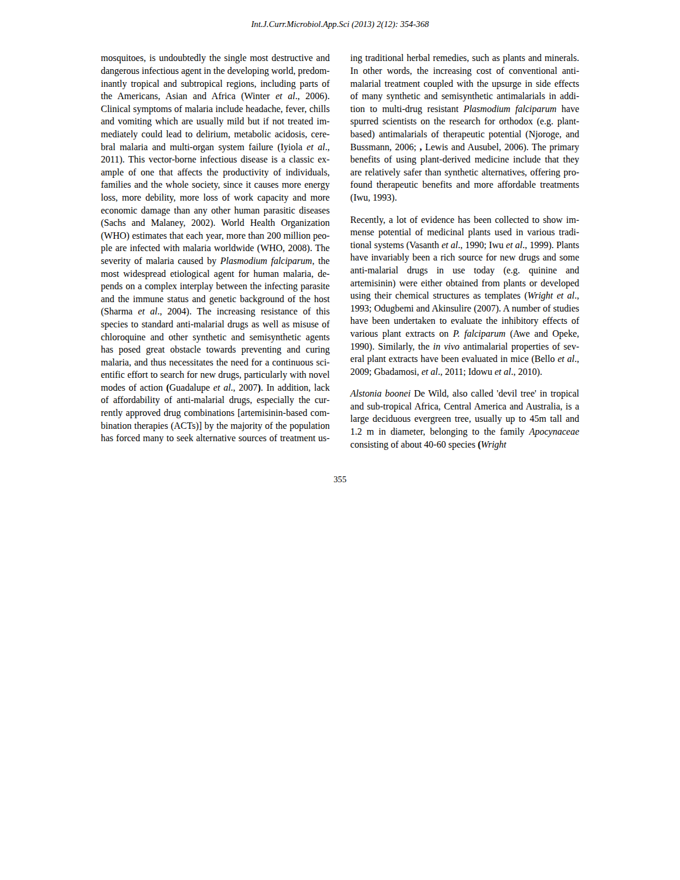Int.J.Curr.Microbiol.App.Sci (2013) 2(12): 354-368
mosquitoes, is undoubtedly the single most destructive and dangerous infectious agent in the developing world, predominantly tropical and subtropical regions, including parts of the Americans, Asian and Africa (Winter et al., 2006). Clinical symptoms of malaria include headache, fever, chills and vomiting which are usually mild but if not treated immediately could lead to delirium, metabolic acidosis, cerebral malaria and multi-organ system failure (Iyiola et al., 2011). This vector-borne infectious disease is a classic example of one that affects the productivity of individuals, families and the whole society, since it causes more energy loss, more debility, more loss of work capacity and more economic damage than any other human parasitic diseases (Sachs and Malaney, 2002). World Health Organization (WHO) estimates that each year, more than 200 million people are infected with malaria worldwide (WHO, 2008). The severity of malaria caused by Plasmodium falciparum, the most widespread etiological agent for human malaria, depends on a complex interplay between the infecting parasite and the immune status and genetic background of the host (Sharma et al., 2004). The increasing resistance of this species to standard anti-malarial drugs as well as misuse of chloroquine and other synthetic and semisynthetic agents has posed great obstacle towards preventing and curing malaria, and thus necessitates the need for a continuous scientific effort to search for new drugs, particularly with novel modes of action (Guadalupe et al., 2007). In addition, lack of affordability of anti-malarial drugs, especially the currently approved drug combinations [artemisinin-based combination therapies (ACTs)] by the majority of the population has forced many to seek alternative sources of treatment using traditional herbal remedies, such as plants and minerals. In other words, the increasing cost of conventional antimalarial treatment coupled with the upsurge in side effects of many synthetic and semisynthetic antimalarials in addition to multi-drug resistant Plasmodium falciparum have spurred scientists on the research for orthodox (e.g. plant-based) antimalarials of therapeutic potential (Njoroge, and Bussmann, 2006; , Lewis and Ausubel, 2006). The primary benefits of using plant-derived medicine include that they are relatively safer than synthetic alternatives, offering profound therapeutic benefits and more affordable treatments (Iwu, 1993).
Recently, a lot of evidence has been collected to show immense potential of medicinal plants used in various traditional systems (Vasanth et al., 1990; Iwu et al., 1999). Plants have invariably been a rich source for new drugs and some anti-malarial drugs in use today (e.g. quinine and artemisinin) were either obtained from plants or developed using their chemical structures as templates (Wright et al., 1993; Odugbemi and Akinsulire (2007). A number of studies have been undertaken to evaluate the inhibitory effects of various plant extracts on P. falciparum (Awe and Opeke, 1990). Similarly, the in vivo antimalarial properties of several plant extracts have been evaluated in mice (Bello et al., 2009; Gbadamosi, et al., 2011; Idowu et al., 2010).
Alstonia boonei De Wild, also called 'devil tree' in tropical and sub-tropical Africa, Central America and Australia, is a large deciduous evergreen tree, usually up to 45m tall and 1.2 m in diameter, belonging to the family Apocynaceae consisting of about 40-60 species (Wright
355